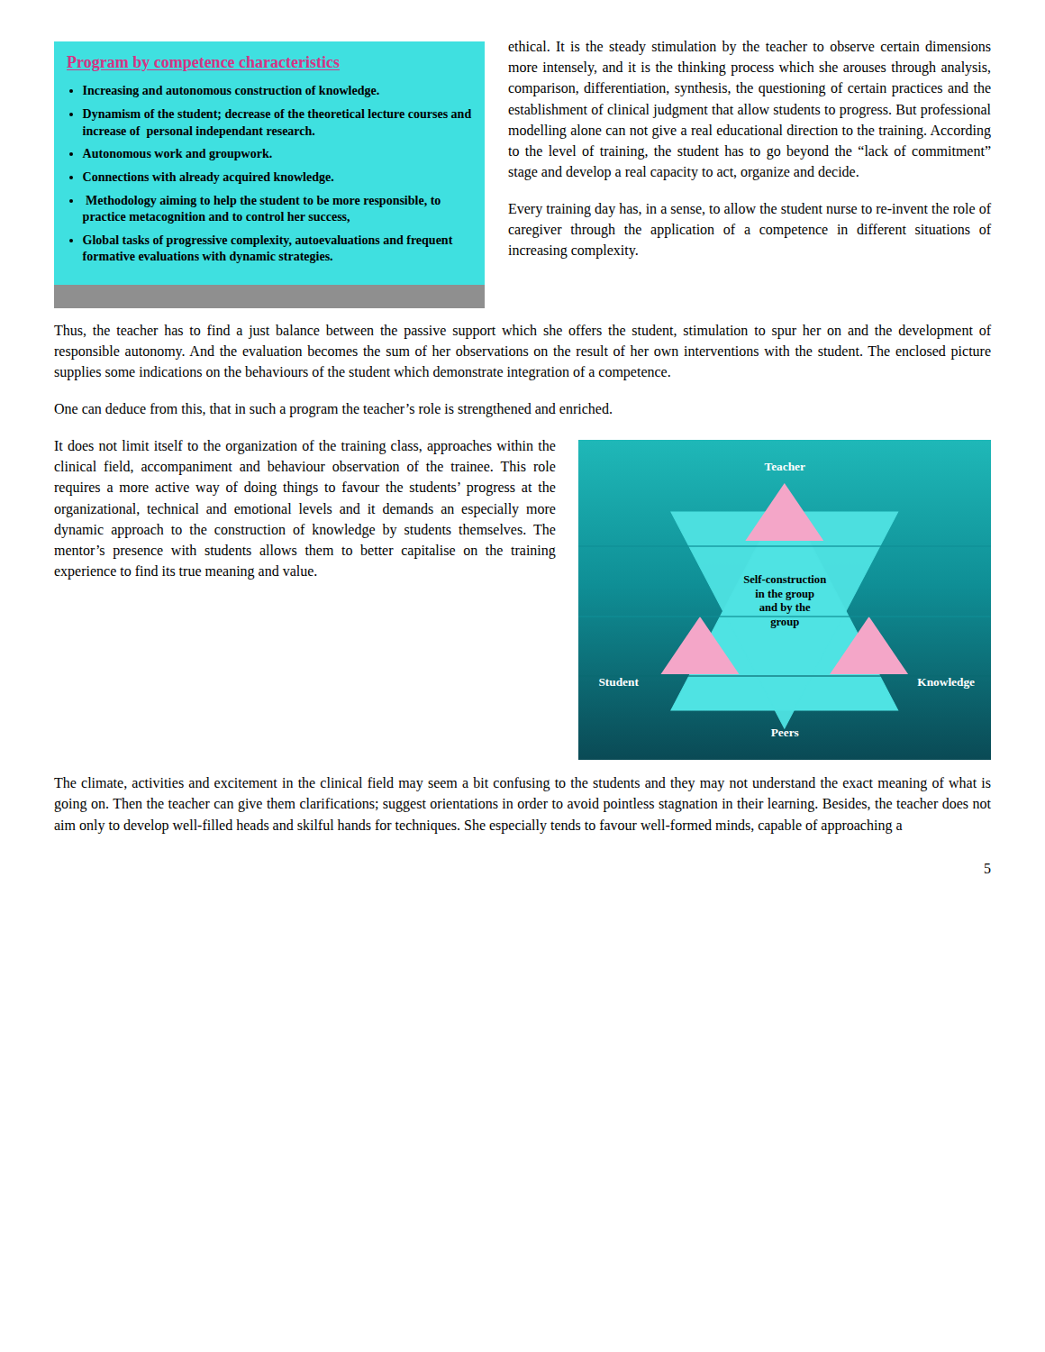Program by competence characteristics
Increasing and autonomous construction of knowledge.
Dynamism of the student; decrease of the theoretical lecture courses and increase of personal independant research.
Autonomous work and groupwork.
Connections with already acquired knowledge.
Methodology aiming to help the student to be more responsible, to practice metacognition and to control her success,
Global tasks of progressive complexity, autoevaluations and frequent formative evaluations with dynamic strategies.
ethical. It is the steady stimulation by the teacher to observe certain dimensions more intensely, and it is the thinking process which she arouses through analysis, comparison, differentiation, synthesis, the questioning of certain practices and the establishment of clinical judgment that allow students to progress. But professional modelling alone can not give a real educational direction to the training. According to the level of training, the student has to go beyond the “lack of commitment” stage and develop a real capacity to act, organize and decide.
Every training day has, in a sense, to allow the student nurse to re-invent the role of caregiver through the application of a competence in different situations of increasing complexity.
Thus, the teacher has to find a just balance between the passive support which she offers the student, stimulation to spur her on and the development of responsible autonomy. And the evaluation becomes the sum of her observations on the result of her own interventions with the student. The enclosed picture supplies some indications on the behaviours of the student which demonstrate integration of a competence.
One can deduce from this, that in such a program the teacher’s role is strengthened and enriched.
Teacher
Self-construction
in the group
and by the
group
Student
Knowledge
Peers
It does not limit itself to the organization of the training class, approaches within the clinical field, accompaniment and behaviour observation of the trainee. This role requires a more active way of doing things to favour the students’ progress at the organizational, technical and emotional levels and it demands an especially more dynamic approach to the construction of knowledge by students themselves. The mentor’s presence with students allows them to better capitalise on the training experience to find its true meaning and value.
The climate, activities and excitement in the clinical field may seem a bit confusing to the students and they may not understand the exact meaning of what is going on. Then the teacher can give them clarifications; suggest orientations in order to avoid pointless stagnation in their learning. Besides, the teacher does not aim only to develop well-filled heads and skilful hands for techniques. She especially tends to favour well-formed minds, capable of approaching a
5